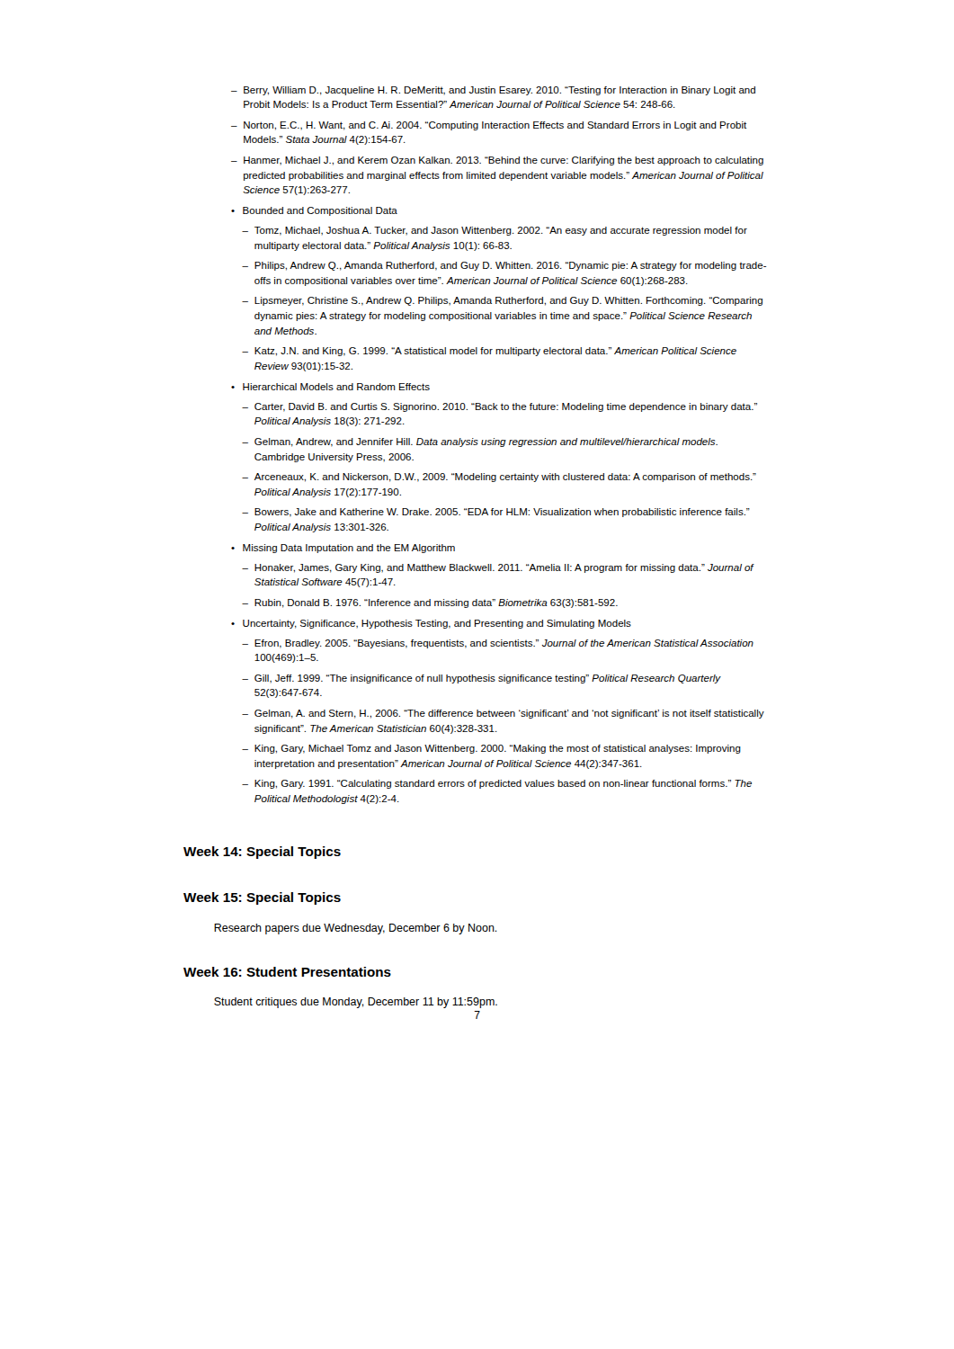Berry, William D., Jacqueline H. R. DeMeritt, and Justin Esarey. 2010. “Testing for Interaction in Binary Logit and Probit Models: Is a Product Term Essential?” American Journal of Political Science 54: 248-66.
Norton, E.C., H. Want, and C. Ai. 2004. “Computing Interaction Effects and Standard Errors in Logit and Probit Models.” Stata Journal 4(2):154-67.
Hanmer, Michael J., and Kerem Ozan Kalkan. 2013. “Behind the curve: Clarifying the best approach to calculating predicted probabilities and marginal effects from limited dependent variable models.” American Journal of Political Science 57(1):263-277.
Bounded and Compositional Data
Tomz, Michael, Joshua A. Tucker, and Jason Wittenberg. 2002. “An easy and accurate regression model for multiparty electoral data.” Political Analysis 10(1): 66-83.
Philips, Andrew Q., Amanda Rutherford, and Guy D. Whitten. 2016. “Dynamic pie: A strategy for modeling trade-offs in compositional variables over time”. American Journal of Political Science 60(1):268-283.
Lipsmeyer, Christine S., Andrew Q. Philips, Amanda Rutherford, and Guy D. Whitten. Forthcoming. “Comparing dynamic pies: A strategy for modeling compositional variables in time and space.” Political Science Research and Methods.
Katz, J.N. and King, G. 1999. “A statistical model for multiparty electoral data.” American Political Science Review 93(01):15-32.
Hierarchical Models and Random Effects
Carter, David B. and Curtis S. Signorino. 2010. “Back to the future: Modeling time dependence in binary data.” Political Analysis 18(3): 271-292.
Gelman, Andrew, and Jennifer Hill. Data analysis using regression and multilevel/hierarchical models. Cambridge University Press, 2006.
Arceneaux, K. and Nickerson, D.W., 2009. “Modeling certainty with clustered data: A comparison of methods.” Political Analysis 17(2):177-190.
Bowers, Jake and Katherine W. Drake. 2005. “EDA for HLM: Visualization when probabilistic inference fails.” Political Analysis 13:301-326.
Missing Data Imputation and the EM Algorithm
Honaker, James, Gary King, and Matthew Blackwell. 2011. “Amelia II: A program for missing data.” Journal of Statistical Software 45(7):1-47.
Rubin, Donald B. 1976. “Inference and missing data” Biometrika 63(3):581-592.
Uncertainty, Significance, Hypothesis Testing, and Presenting and Simulating Models
Efron, Bradley. 2005. “Bayesians, frequentists, and scientists.” Journal of the American Statistical Association 100(469):1–5.
Gill, Jeff. 1999. “The insignificance of null hypothesis significance testing” Political Research Quarterly 52(3):647-674.
Gelman, A. and Stern, H., 2006. “The difference between ‘significant’ and ‘not significant’ is not itself statistically significant”. The American Statistician 60(4):328-331.
King, Gary, Michael Tomz and Jason Wittenberg. 2000. “Making the most of statistical analyses: Improving interpretation and presentation” American Journal of Political Science 44(2):347-361.
King, Gary. 1991. “Calculating standard errors of predicted values based on non-linear functional forms.” The Political Methodologist 4(2):2-4.
Week 14: Special Topics
Week 15: Special Topics
Research papers due Wednesday, December 6 by Noon.
Week 16: Student Presentations
Student critiques due Monday, December 11 by 11:59pm.
7